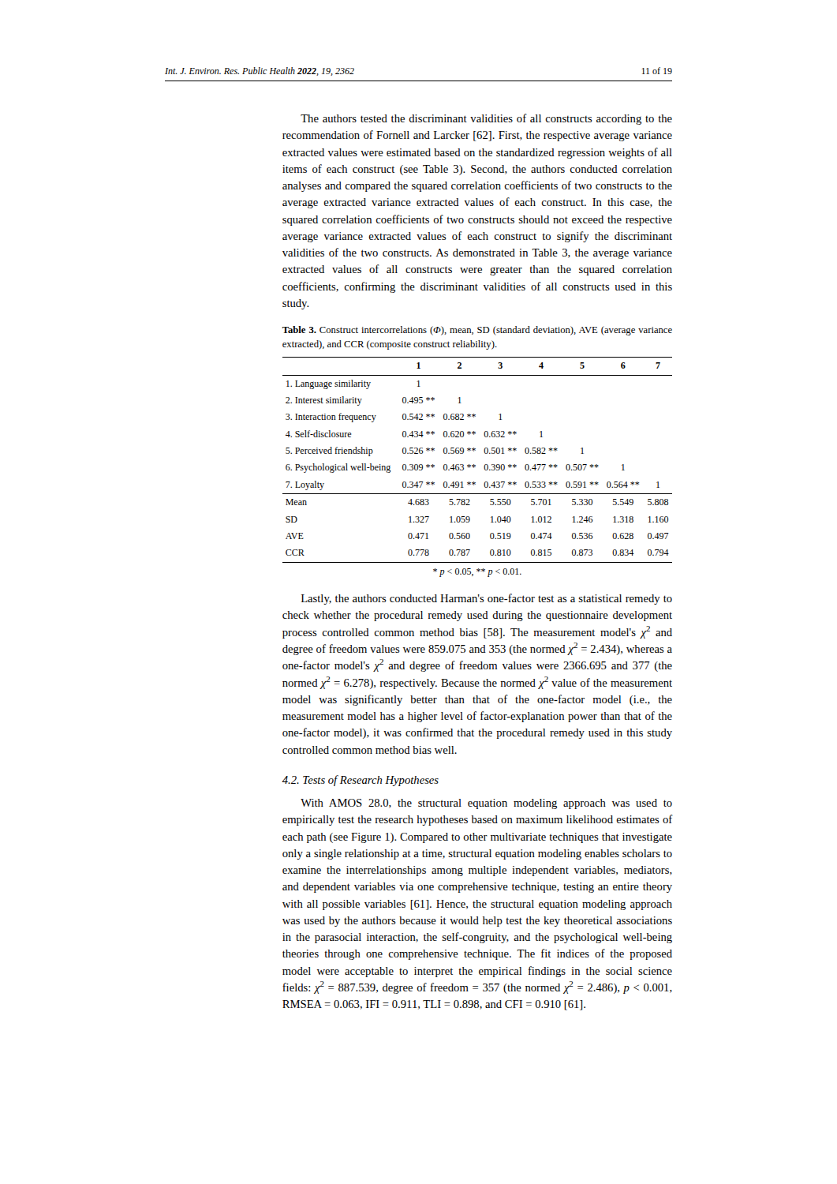Int. J. Environ. Res. Public Health 2022, 19, 2362
11 of 19
The authors tested the discriminant validities of all constructs according to the recommendation of Fornell and Larcker [62]. First, the respective average variance extracted values were estimated based on the standardized regression weights of all items of each construct (see Table 3). Second, the authors conducted correlation analyses and compared the squared correlation coefficients of two constructs to the average extracted variance extracted values of each construct. In this case, the squared correlation coefficients of two constructs should not exceed the respective average variance extracted values of each construct to signify the discriminant validities of the two constructs. As demonstrated in Table 3, the average variance extracted values of all constructs were greater than the squared correlation coefficients, confirming the discriminant validities of all constructs used in this study.
Table 3. Construct intercorrelations (Φ), mean, SD (standard deviation), AVE (average variance extracted), and CCR (composite construct reliability).
| | 1 | 2 | 3 | 4 | 5 | 6 | 7 |
| --- | --- | --- | --- | --- | --- | --- | --- |
| 1. Language similarity | 1 | | | | | | |
| 2. Interest similarity | 0.495 ** | 1 | | | | | |
| 3. Interaction frequency | 0.542 ** | 0.682 ** | 1 | | | | |
| 4. Self-disclosure | 0.434 ** | 0.620 ** | 0.632 ** | 1 | | | |
| 5. Perceived friendship | 0.526 ** | 0.569 ** | 0.501 ** | 0.582 ** | 1 | | |
| 6. Psychological well-being | 0.309 ** | 0.463 ** | 0.390 ** | 0.477 ** | 0.507 ** | 1 | |
| 7. Loyalty | 0.347 ** | 0.491 ** | 0.437 ** | 0.533 ** | 0.591 ** | 0.564 ** | 1 |
| Mean | 4.683 | 5.782 | 5.550 | 5.701 | 5.330 | 5.549 | 5.808 |
| SD | 1.327 | 1.059 | 1.040 | 1.012 | 1.246 | 1.318 | 1.160 |
| AVE | 0.471 | 0.560 | 0.519 | 0.474 | 0.536 | 0.628 | 0.497 |
| CCR | 0.778 | 0.787 | 0.810 | 0.815 | 0.873 | 0.834 | 0.794 |
* p < 0.05, ** p < 0.01.
Lastly, the authors conducted Harman's one-factor test as a statistical remedy to check whether the procedural remedy used during the questionnaire development process controlled common method bias [58]. The measurement model's χ2 and degree of freedom values were 859.075 and 353 (the normed χ2 = 2.434), whereas a one-factor model's χ2 and degree of freedom values were 2366.695 and 377 (the normed χ2 = 6.278), respectively. Because the normed χ2 value of the measurement model was significantly better than that of the one-factor model (i.e., the measurement model has a higher level of factor-explanation power than that of the one-factor model), it was confirmed that the procedural remedy used in this study controlled common method bias well.
4.2. Tests of Research Hypotheses
With AMOS 28.0, the structural equation modeling approach was used to empirically test the research hypotheses based on maximum likelihood estimates of each path (see Figure 1). Compared to other multivariate techniques that investigate only a single relationship at a time, structural equation modeling enables scholars to examine the interrelationships among multiple independent variables, mediators, and dependent variables via one comprehensive technique, testing an entire theory with all possible variables [61]. Hence, the structural equation modeling approach was used by the authors because it would help test the key theoretical associations in the parasocial interaction, the self-congruity, and the psychological well-being theories through one comprehensive technique. The fit indices of the proposed model were acceptable to interpret the empirical findings in the social science fields: χ2 = 887.539, degree of freedom = 357 (the normed χ2 = 2.486), p < 0.001, RMSEA = 0.063, IFI = 0.911, TLI = 0.898, and CFI = 0.910 [61].